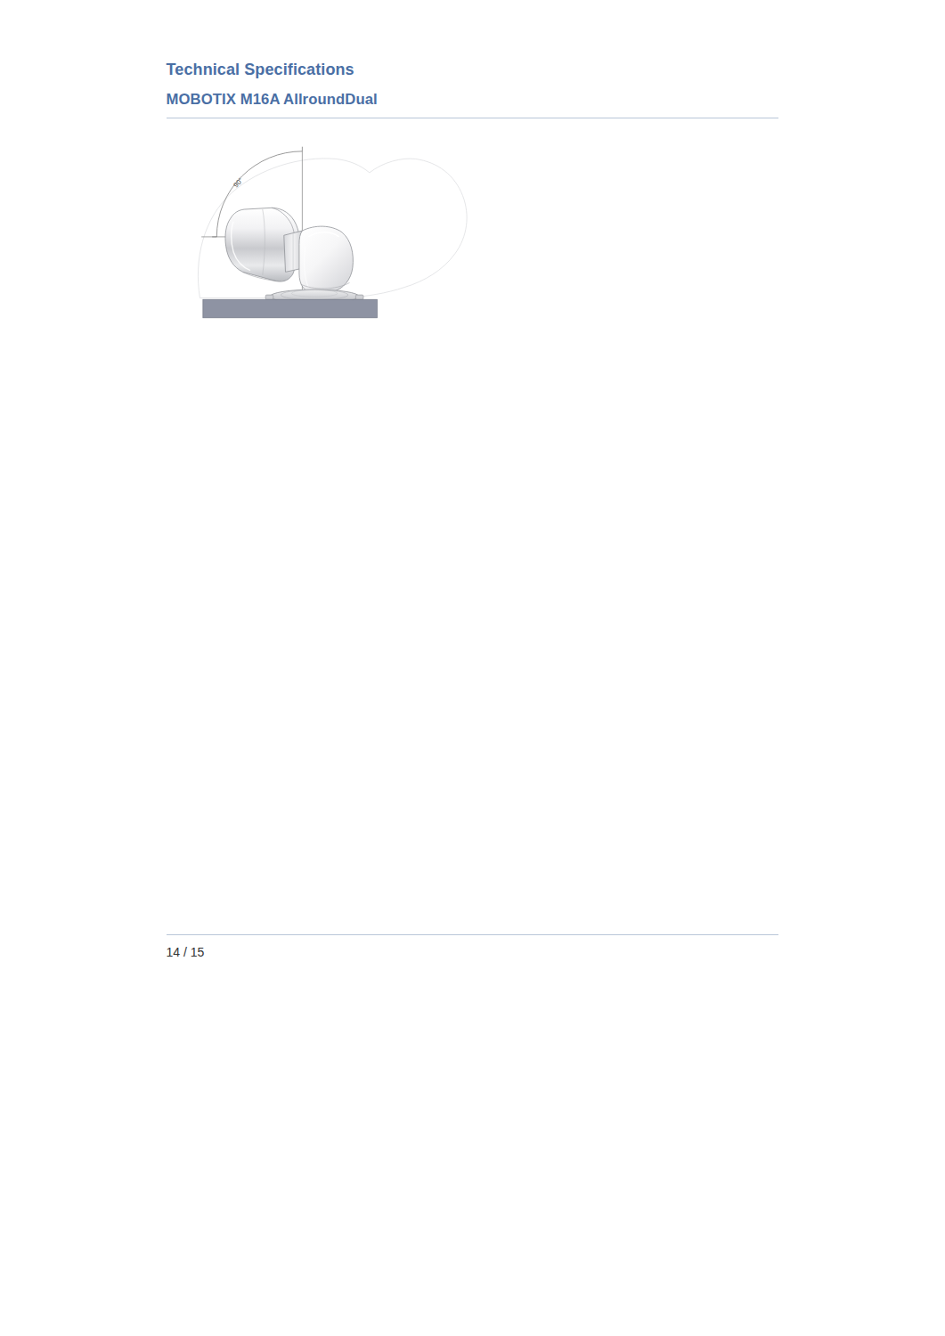Technical Specifications
MOBOTIX M16A AllroundDual
90°
14 / 15